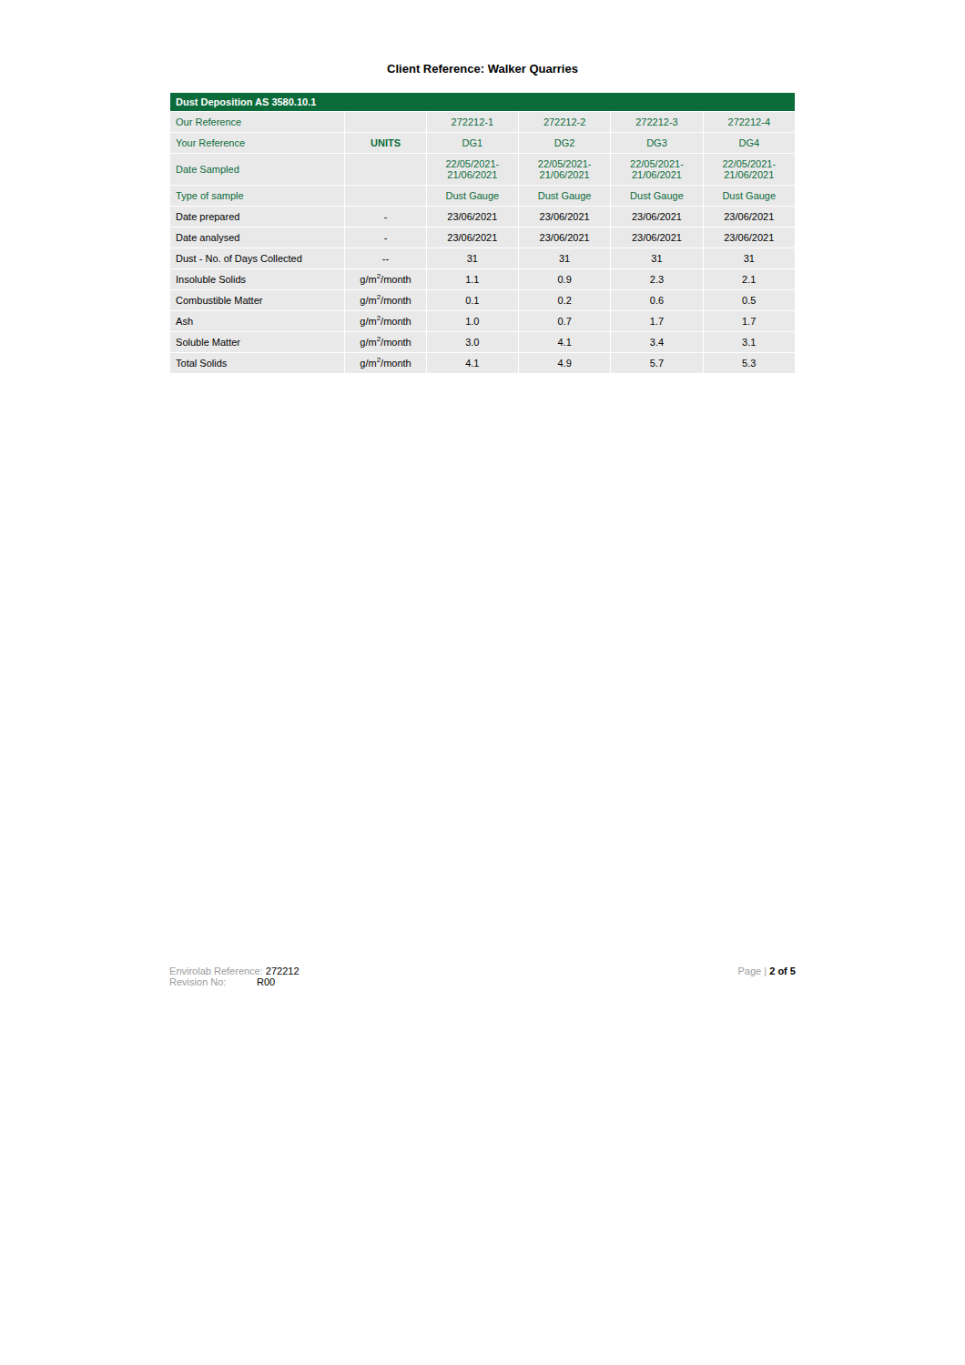Client Reference: Walker Quarries
| Dust Deposition AS 3580.10.1 |
| --- |
| Our Reference | | 272212-1 | 272212-2 | 272212-3 | 272212-4 |
| Your Reference | UNITS | DG1 | DG2 | DG3 | DG4 |
| Date Sampled | | 22/05/2021- 21/06/2021 | 22/05/2021- 21/06/2021 | 22/05/2021- 21/06/2021 | 22/05/2021- 21/06/2021 |
| Type of sample | | Dust Gauge | Dust Gauge | Dust Gauge | Dust Gauge |
| Date prepared | - | 23/06/2021 | 23/06/2021 | 23/06/2021 | 23/06/2021 |
| Date analysed | - | 23/06/2021 | 23/06/2021 | 23/06/2021 | 23/06/2021 |
| Dust - No. of Days Collected | -- | 31 | 31 | 31 | 31 |
| Insoluble Solids | g/m 2 /month | 1.1 | 0.9 | 2.3 | 2.1 |
| Combustible Matter | g/m 2 /month | 0.1 | 0.2 | 0.6 | 0.5 |
| Ash | g/m 2 /month | 1.0 | 0.7 | 1.7 | 1.7 |
| Soluble Matter | g/m 2 /month | 3.0 | 4.1 | 3.4 | 3.1 |
| Total Solids | g/m 2 /month | 4.1 | 4.9 | 5.7 | 5.3 |
Envirolab Reference: 272212
Revision No: R00
Page | 2 of 5